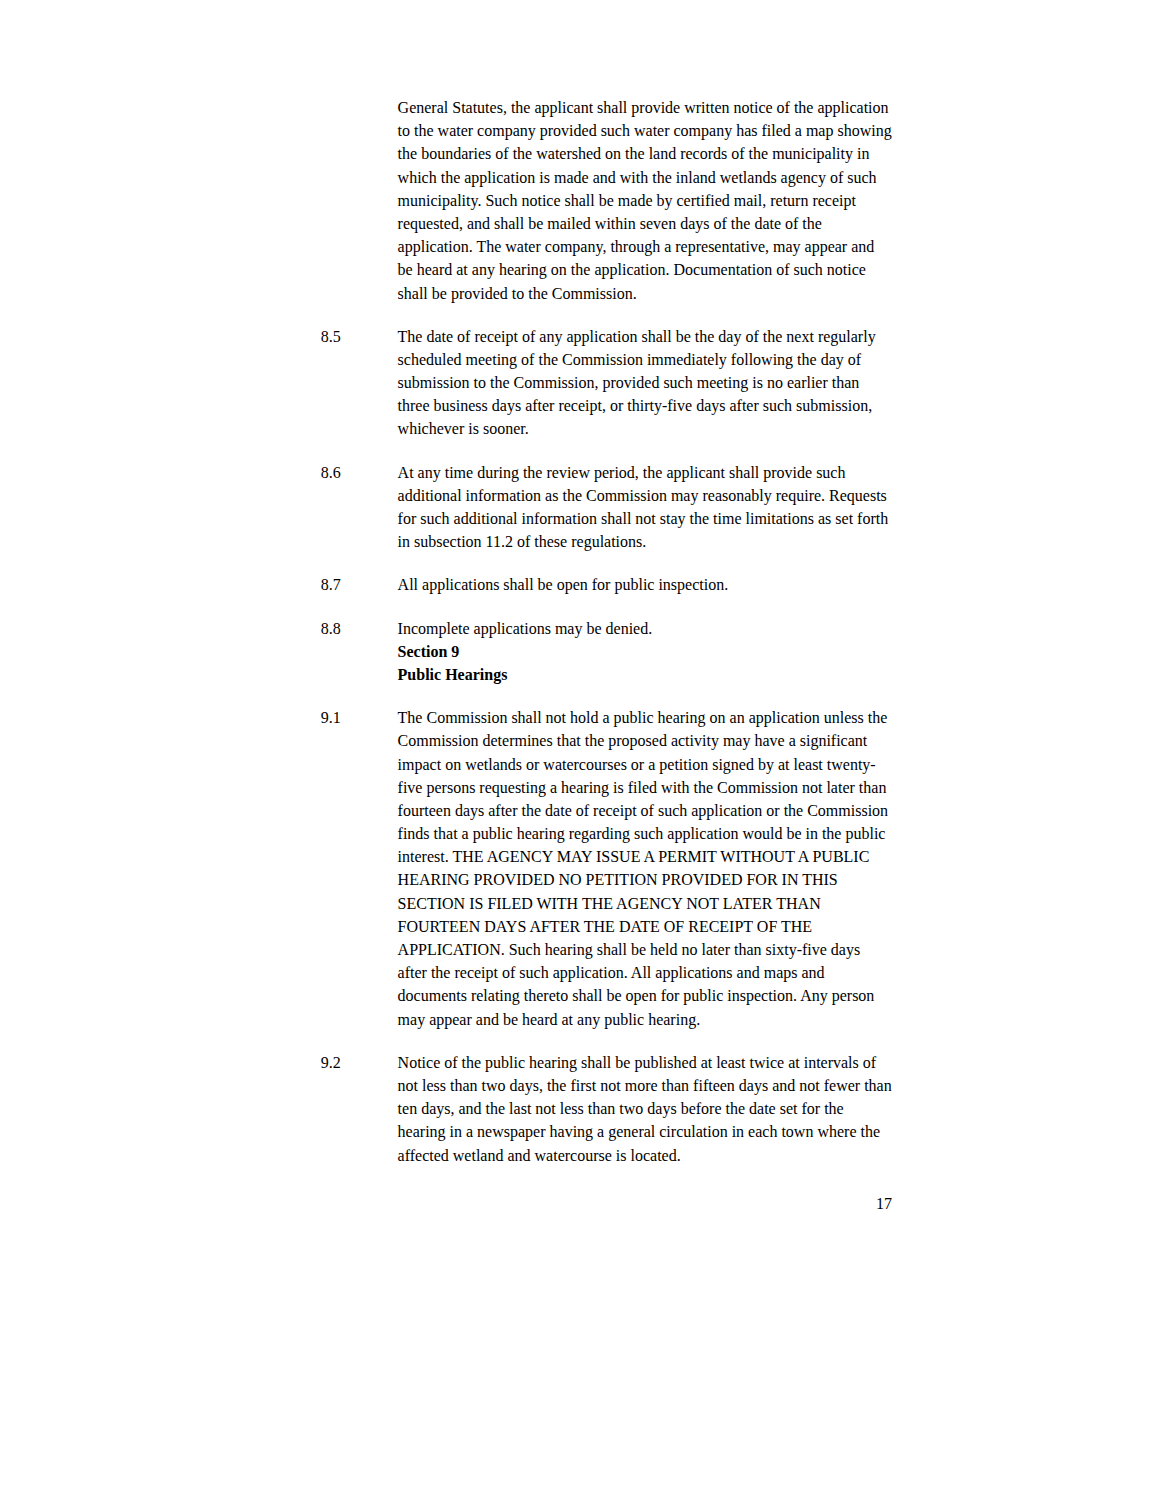General Statutes, the applicant shall provide written notice of the application to the water company provided such water company has filed a map showing the boundaries of the watershed on the land records of the municipality in which the application is made and with the inland wetlands agency of such municipality. Such notice shall be made by certified mail, return receipt requested, and shall be mailed within seven days of the date of the application. The water company, through a representative, may appear and be heard at any hearing on the application. Documentation of such notice shall be provided to the Commission.
8.5
The date of receipt of any application shall be the day of the next regularly scheduled meeting of the Commission immediately following the day of submission to the Commission, provided such meeting is no earlier than three business days after receipt, or thirty-five days after such submission, whichever is sooner.
8.6
At any time during the review period, the applicant shall provide such additional information as the Commission may reasonably require. Requests for such additional information shall not stay the time limitations as set forth in subsection 11.2 of these regulations.
8.7
All applications shall be open for public inspection.
8.8
Incomplete applications may be denied.
Section 9
Public Hearings
9.1
The Commission shall not hold a public hearing on an application unless the Commission determines that the proposed activity may have a significant impact on wetlands or watercourses or a petition signed by at least twenty-five persons requesting a hearing is filed with the Commission not later than fourteen days after the date of receipt of such application or the Commission finds that a public hearing regarding such application would be in the public interest. The agency may issue a permit without a public hearing provided no petition provided for in this section is filed with the agency not later than fourteen days after the date of receipt of the application. Such hearing shall be held no later than sixty-five days after the receipt of such application. All applications and maps and documents relating thereto shall be open for public inspection. Any person may appear and be heard at any public hearing.
9.2
Notice of the public hearing shall be published at least twice at intervals of not less than two days, the first not more than fifteen days and not fewer than ten days, and the last not less than two days before the date set for the hearing in a newspaper having a general circulation in each town where the affected wetland and watercourse is located.
17